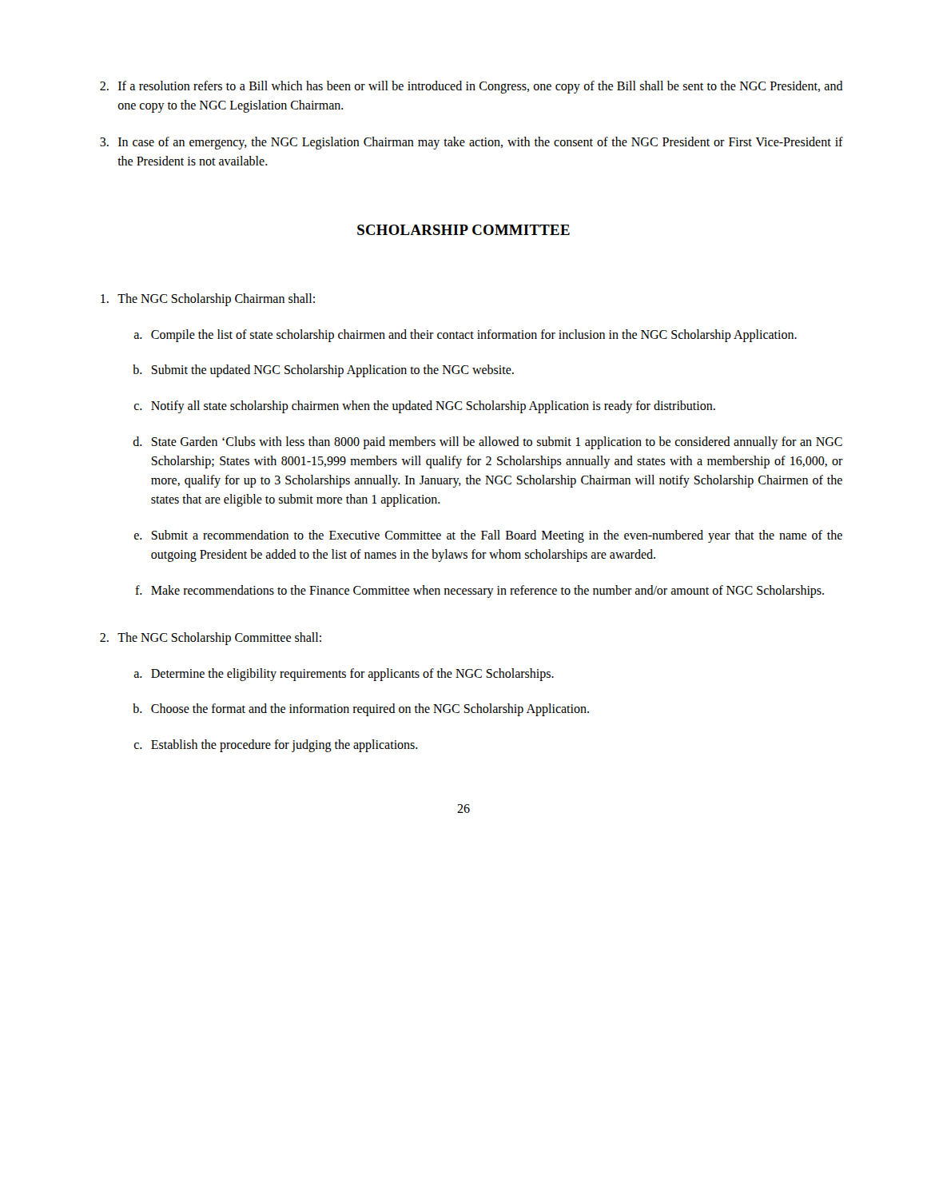If a resolution refers to a Bill which has been or will be introduced in Congress, one copy of the Bill shall be sent to the NGC President, and one copy to the NGC Legislation Chairman.
In case of an emergency, the NGC Legislation Chairman may take action, with the consent of the NGC President or First Vice-President if the President is not available.
SCHOLARSHIP COMMITTEE
The NGC Scholarship Chairman shall:
Compile the list of state scholarship chairmen and their contact information for inclusion in the NGC Scholarship Application.
Submit the updated NGC Scholarship Application to the NGC website.
Notify all state scholarship chairmen when the updated NGC Scholarship Application is ready for distribution.
State Garden ‘Clubs with less than 8000 paid members will be allowed to submit 1 application to be considered annually for an NGC Scholarship; States with 8001-15,999 members will qualify for 2 Scholarships annually and states with a membership of 16,000, or more, qualify for up to 3 Scholarships annually. In January, the NGC Scholarship Chairman will notify Scholarship Chairmen of the states that are eligible to submit more than 1 application.
Submit a recommendation to the Executive Committee at the Fall Board Meeting in the even-numbered year that the name of the outgoing President be added to the list of names in the bylaws for whom scholarships are awarded.
Make recommendations to the Finance Committee when necessary in reference to the number and/or amount of NGC Scholarships.
The NGC Scholarship Committee shall:
Determine the eligibility requirements for applicants of the NGC Scholarships.
Choose the format and the information required on the NGC Scholarship Application.
Establish the procedure for judging the applications.
26